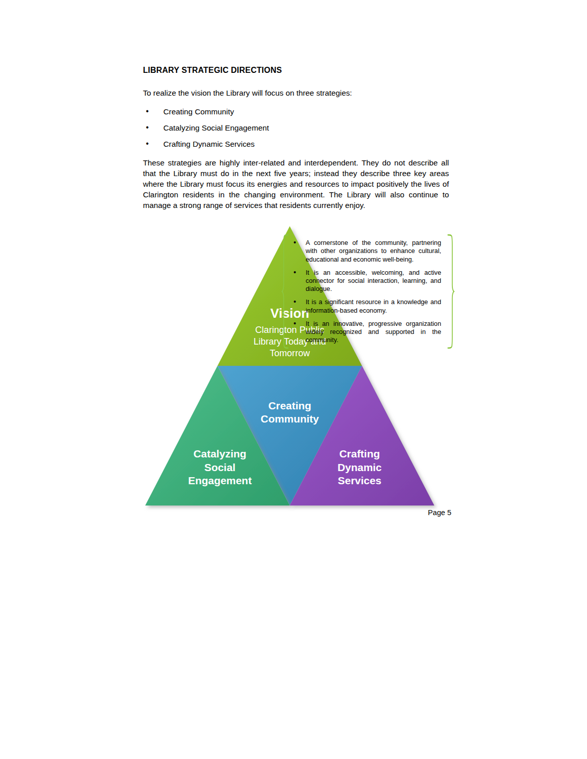LIBRARY STRATEGIC DIRECTIONS
To realize the vision the Library will focus on three strategies:
Creating Community
Catalyzing Social Engagement
Crafting Dynamic Services
These strategies are highly inter-related and interdependent. They do not describe all that the Library must do in the next five years; instead they describe three key areas where the Library must focus its energies and resources to impact positively the lives of Clarington residents in the changing environment. The Library will also continue to manage a strong range of services that residents currently enjoy.
Vision Clarington Public Library Today and Tomorrow Creating Community Catalyzing Social Engagement Crafting Dynamic Services
A cornerstone of the community, partnering with other organizations to enhance cultural, educational and economic well-being.
It is an accessible, welcoming, and active connector for social interaction, learning, and dialogue.
It is a significant resource in a knowledge and information-based economy.
It is an innovative, progressive organization widely recognized and supported in the community.
Page 5